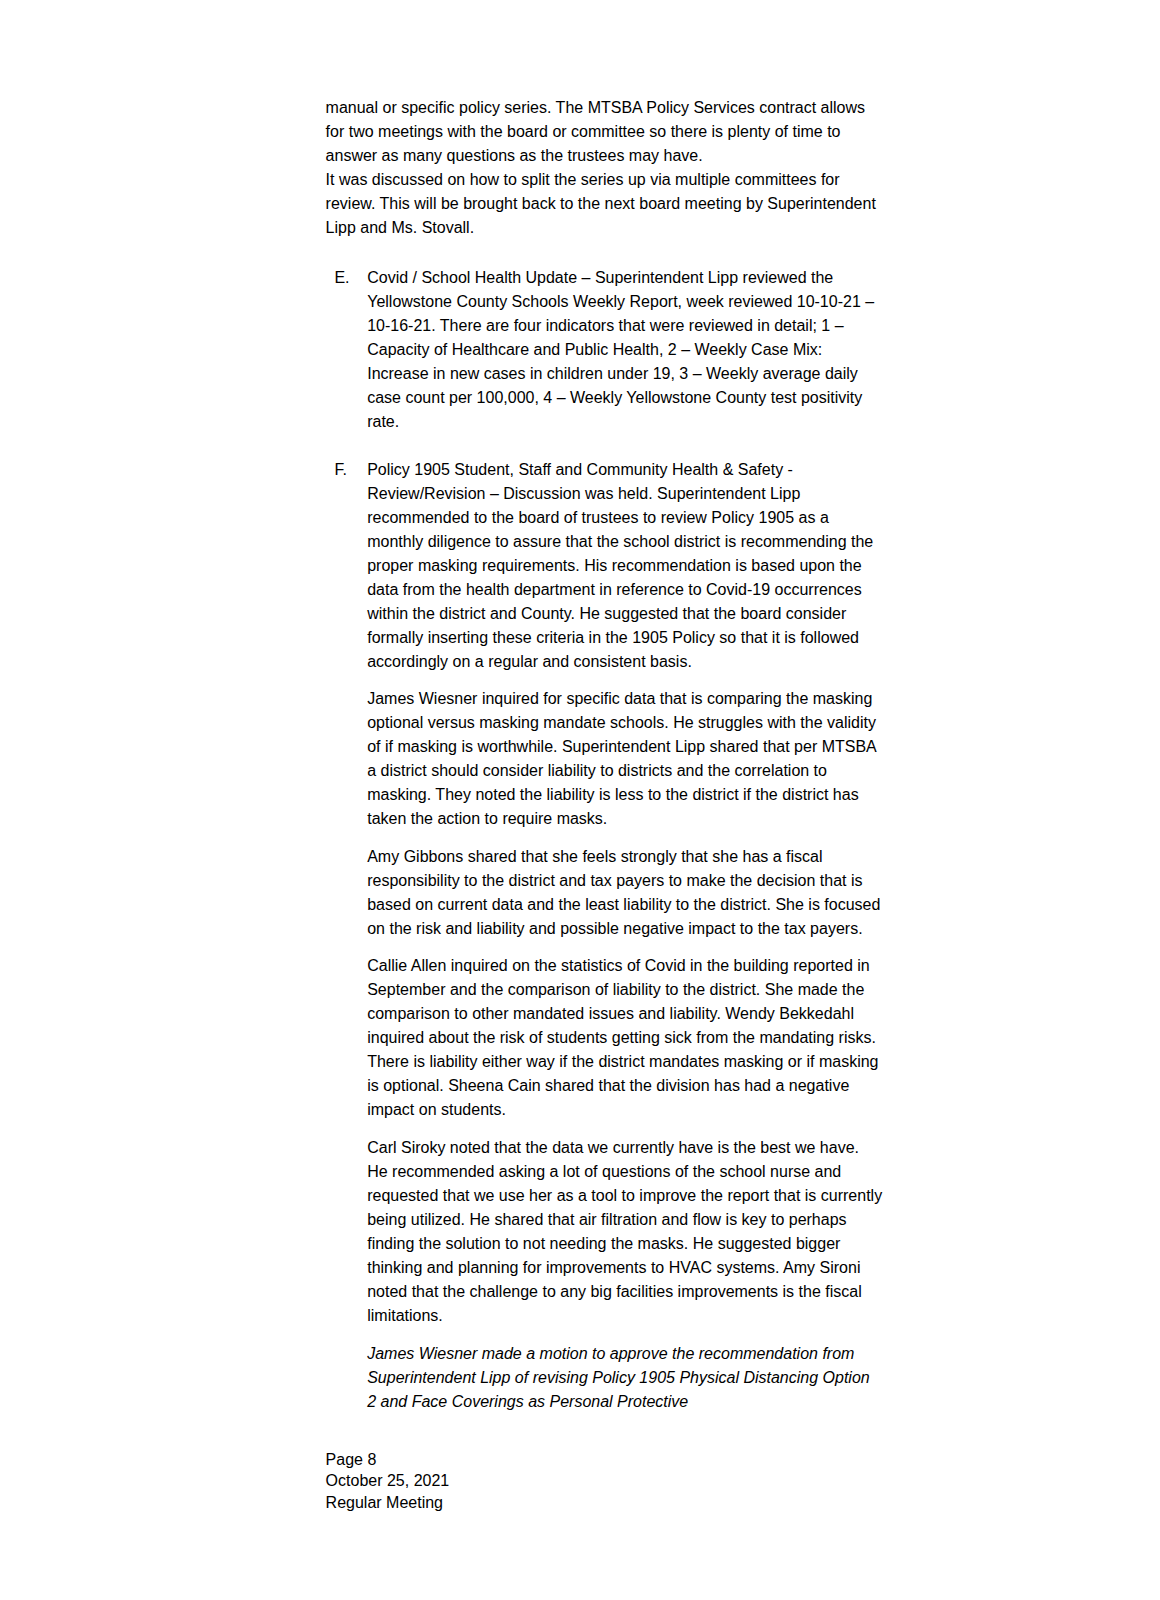manual or specific policy series. The MTSBA Policy Services contract allows for two meetings with the board or committee so there is plenty of time to answer as many questions as the trustees may have.
It was discussed on how to split the series up via multiple committees for review. This will be brought back to the next board meeting by Superintendent Lipp and Ms. Stovall.
E.
Covid / School Health Update – Superintendent Lipp reviewed the Yellowstone County Schools Weekly Report, week reviewed 10-10-21 – 10-16-21. There are four indicators that were reviewed in detail; 1 – Capacity of Healthcare and Public Health, 2 – Weekly Case Mix: Increase in new cases in children under 19, 3 – Weekly average daily case count per 100,000, 4 – Weekly Yellowstone County test positivity rate.
F.
Policy 1905 Student, Staff and Community Health & Safety - Review/Revision – Discussion was held. Superintendent Lipp recommended to the board of trustees to review Policy 1905 as a monthly diligence to assure that the school district is recommending the proper masking requirements. His recommendation is based upon the data from the health department in reference to Covid-19 occurrences within the district and County. He suggested that the board consider formally inserting these criteria in the 1905 Policy so that it is followed accordingly on a regular and consistent basis.
James Wiesner inquired for specific data that is comparing the masking optional versus masking mandate schools. He struggles with the validity of if masking is worthwhile. Superintendent Lipp shared that per MTSBA a district should consider liability to districts and the correlation to masking. They noted the liability is less to the district if the district has taken the action to require masks.
Amy Gibbons shared that she feels strongly that she has a fiscal responsibility to the district and tax payers to make the decision that is based on current data and the least liability to the district. She is focused on the risk and liability and possible negative impact to the tax payers.
Callie Allen inquired on the statistics of Covid in the building reported in September and the comparison of liability to the district. She made the comparison to other mandated issues and liability. Wendy Bekkedahl inquired about the risk of students getting sick from the mandating risks. There is liability either way if the district mandates masking or if masking is optional. Sheena Cain shared that the division has had a negative impact on students.
Carl Siroky noted that the data we currently have is the best we have. He recommended asking a lot of questions of the school nurse and requested that we use her as a tool to improve the report that is currently being utilized. He shared that air filtration and flow is key to perhaps finding the solution to not needing the masks. He suggested bigger thinking and planning for improvements to HVAC systems. Amy Sironi noted that the challenge to any big facilities improvements is the fiscal limitations.
James Wiesner made a motion to approve the recommendation from Superintendent Lipp of revising Policy 1905 Physical Distancing Option 2 and Face Coverings as Personal Protective
Page 8
October 25, 2021
Regular Meeting